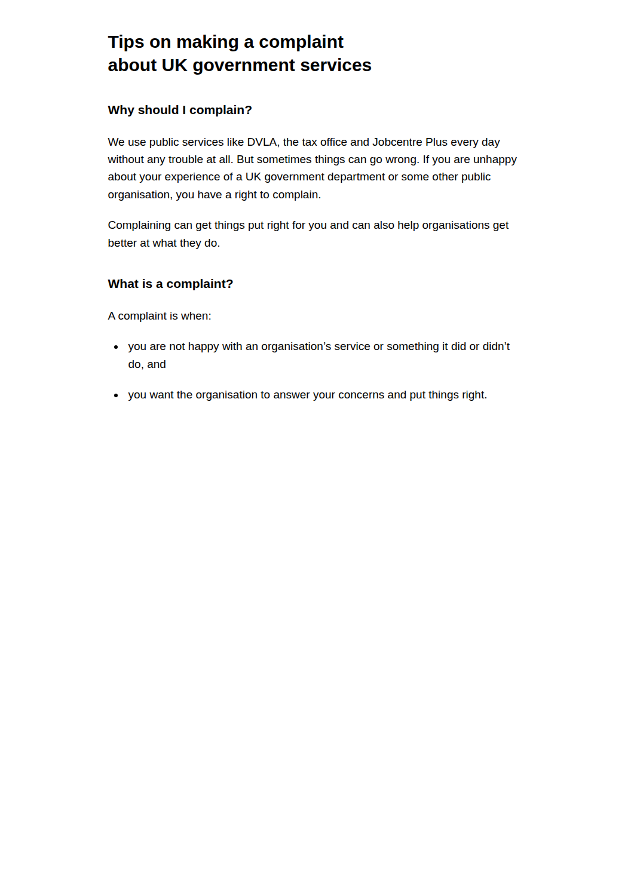Tips on making a complaint
about UK government services
Why should I complain?
We use public services like DVLA, the tax office and Jobcentre Plus every day without any trouble at all. But sometimes things can go wrong. If you are unhappy about your experience of a UK government department or some other public organisation, you have a right to complain.
Complaining can get things put right for you and can also help organisations get better at what they do.
What is a complaint?
A complaint is when:
you are not happy with an organisation’s service or something it did or didn’t do, and
you want the organisation to answer your concerns and put things right.